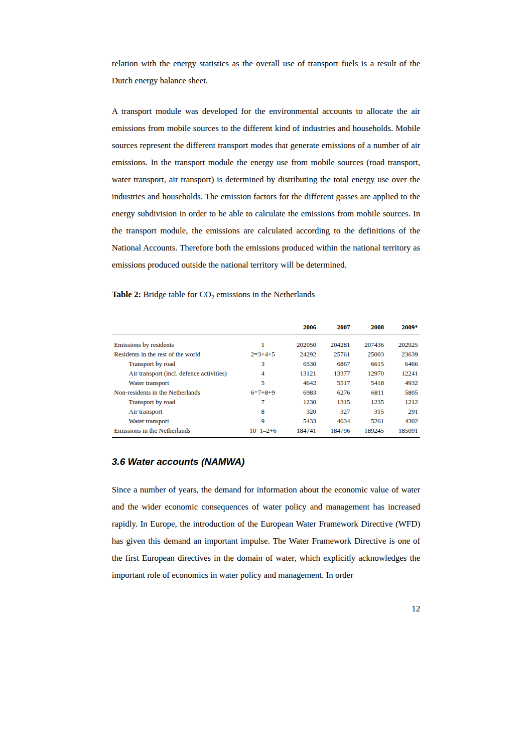relation with the energy statistics as the overall use of transport fuels is a result of the Dutch energy balance sheet.
A transport module was developed for the environmental accounts to allocate the air emissions from mobile sources to the different kind of industries and households. Mobile sources represent the different transport modes that generate emissions of a number of air emissions. In the transport module the energy use from mobile sources (road transport, water transport, air transport) is determined by distributing the total energy use over the industries and households. The emission factors for the different gasses are applied to the energy subdivision in order to be able to calculate the emissions from mobile sources. In the transport module, the emissions are calculated according to the definitions of the National Accounts. Therefore both the emissions produced within the national territory as emissions produced outside the national territory will be determined.
Table 2: Bridge table for CO2 emissions in the Netherlands
| | | 2006 | 2007 | 2008 | 2009* |
| --- | --- | --- | --- | --- | --- |
| Emissions by residents | 1 | 202050 | 204281 | 207436 | 202925 |
| Residents in the rest of the world | 2=3+4+5 | 24292 | 25761 | 25003 | 23639 |
| Transport by road | 3 | 6530 | 6867 | 6615 | 6466 |
| Air transport (incl. defence activities) | 4 | 13121 | 13377 | 12970 | 12241 |
| Water transport | 5 | 4642 | 5517 | 5418 | 4932 |
| Non-residents in the Netherlands | 6=7+8+9 | 6983 | 6276 | 6811 | 5805 |
| Transport by road | 7 | 1230 | 1315 | 1235 | 1212 |
| Air transport | 8 | 320 | 327 | 315 | 291 |
| Water transport | 9 | 5433 | 4634 | 5261 | 4302 |
| Emissions in the Netherlands | 10=1–2+6 | 184741 | 184796 | 189245 | 185091 |
3.6 Water accounts (NAMWA)
Since a number of years, the demand for information about the economic value of water and the wider economic consequences of water policy and management has increased rapidly. In Europe, the introduction of the European Water Framework Directive (WFD) has given this demand an important impulse. The Water Framework Directive is one of the first European directives in the domain of water, which explicitly acknowledges the important role of economics in water policy and management. In order
12